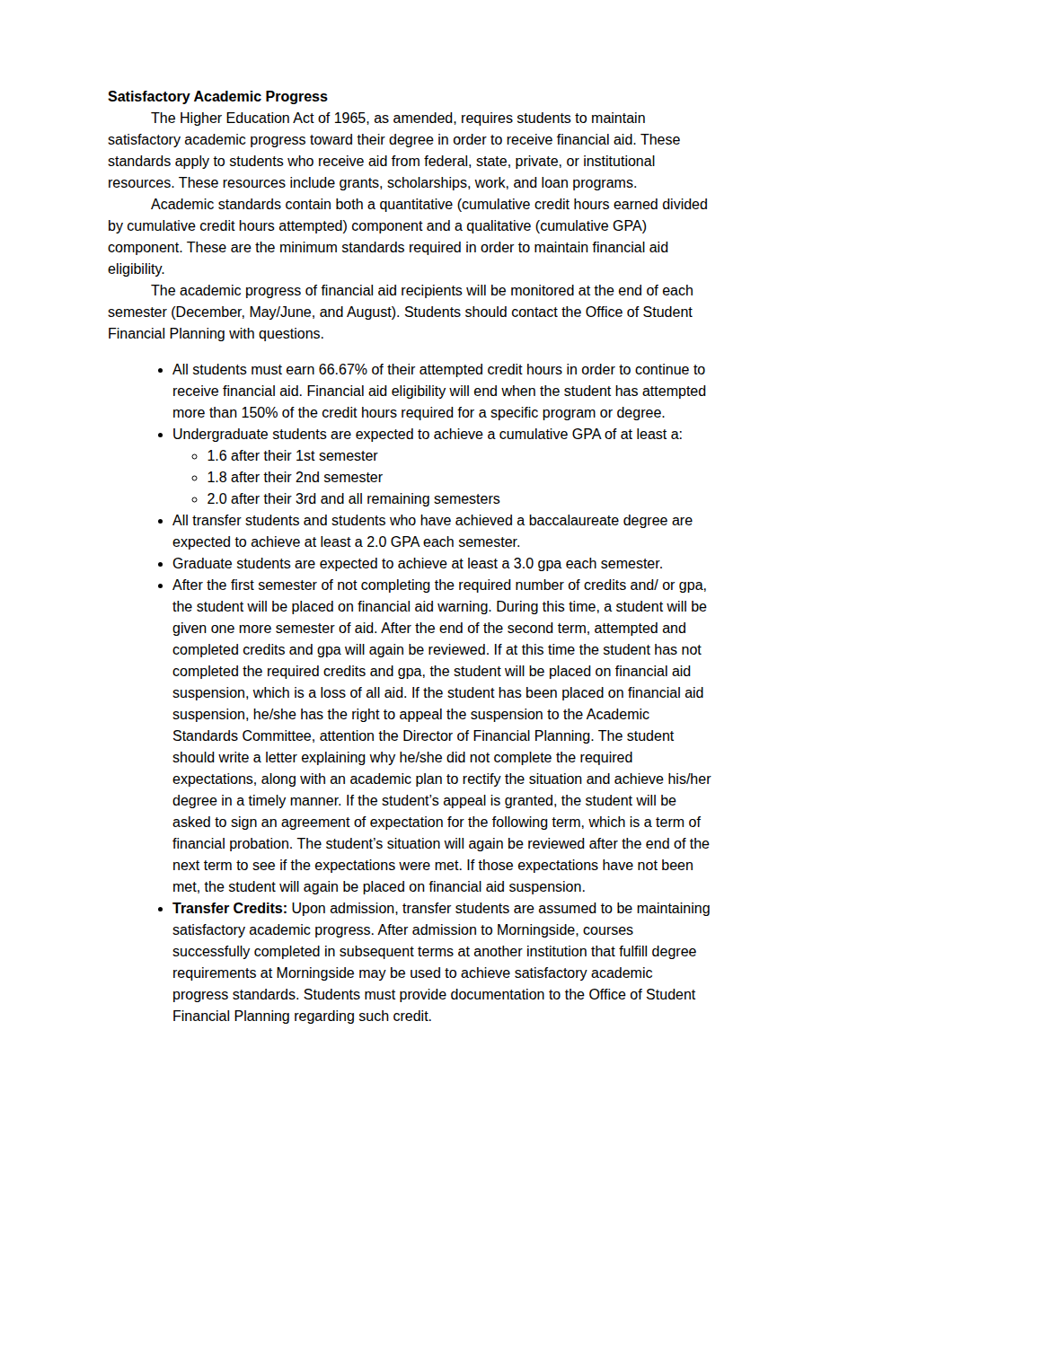Satisfactory Academic Progress
The Higher Education Act of 1965, as amended, requires students to maintain satisfactory academic progress toward their degree in order to receive financial aid. These standards apply to students who receive aid from federal, state, private, or institutional resources. These resources include grants, scholarships, work, and loan programs.
Academic standards contain both a quantitative (cumulative credit hours earned divided by cumulative credit hours attempted) component and a qualitative (cumulative GPA) component. These are the minimum standards required in order to maintain financial aid eligibility.
The academic progress of financial aid recipients will be monitored at the end of each semester (December, May/June, and August). Students should contact the Office of Student Financial Planning with questions.
All students must earn 66.67% of their attempted credit hours in order to continue to receive financial aid. Financial aid eligibility will end when the student has attempted more than 150% of the credit hours required for a specific program or degree.
Undergraduate students are expected to achieve a cumulative GPA of at least a:
1.6 after their 1st semester
1.8 after their 2nd semester
2.0 after their 3rd and all remaining semesters
All transfer students and students who have achieved a baccalaureate degree are expected to achieve at least a 2.0 GPA each semester.
Graduate students are expected to achieve at least a 3.0 gpa each semester.
After the first semester of not completing the required number of credits and/ or gpa, the student will be placed on financial aid warning. During this time, a student will be given one more semester of aid. After the end of the second term, attempted and completed credits and gpa will again be reviewed. If at this time the student has not completed the required credits and gpa, the student will be placed on financial aid suspension, which is a loss of all aid. If the student has been placed on financial aid suspension, he/she has the right to appeal the suspension to the Academic Standards Committee, attention the Director of Financial Planning. The student should write a letter explaining why he/she did not complete the required expectations, along with an academic plan to rectify the situation and achieve his/her degree in a timely manner. If the student’s appeal is granted, the student will be asked to sign an agreement of expectation for the following term, which is a term of financial probation. The student’s situation will again be reviewed after the end of the next term to see if the expectations were met. If those expectations have not been met, the student will again be placed on financial aid suspension.
Transfer Credits: Upon admission, transfer students are assumed to be maintaining satisfactory academic progress. After admission to Morningside, courses successfully completed in subsequent terms at another institution that fulfill degree requirements at Morningside may be used to achieve satisfactory academic progress standards. Students must provide documentation to the Office of Student Financial Planning regarding such credit.